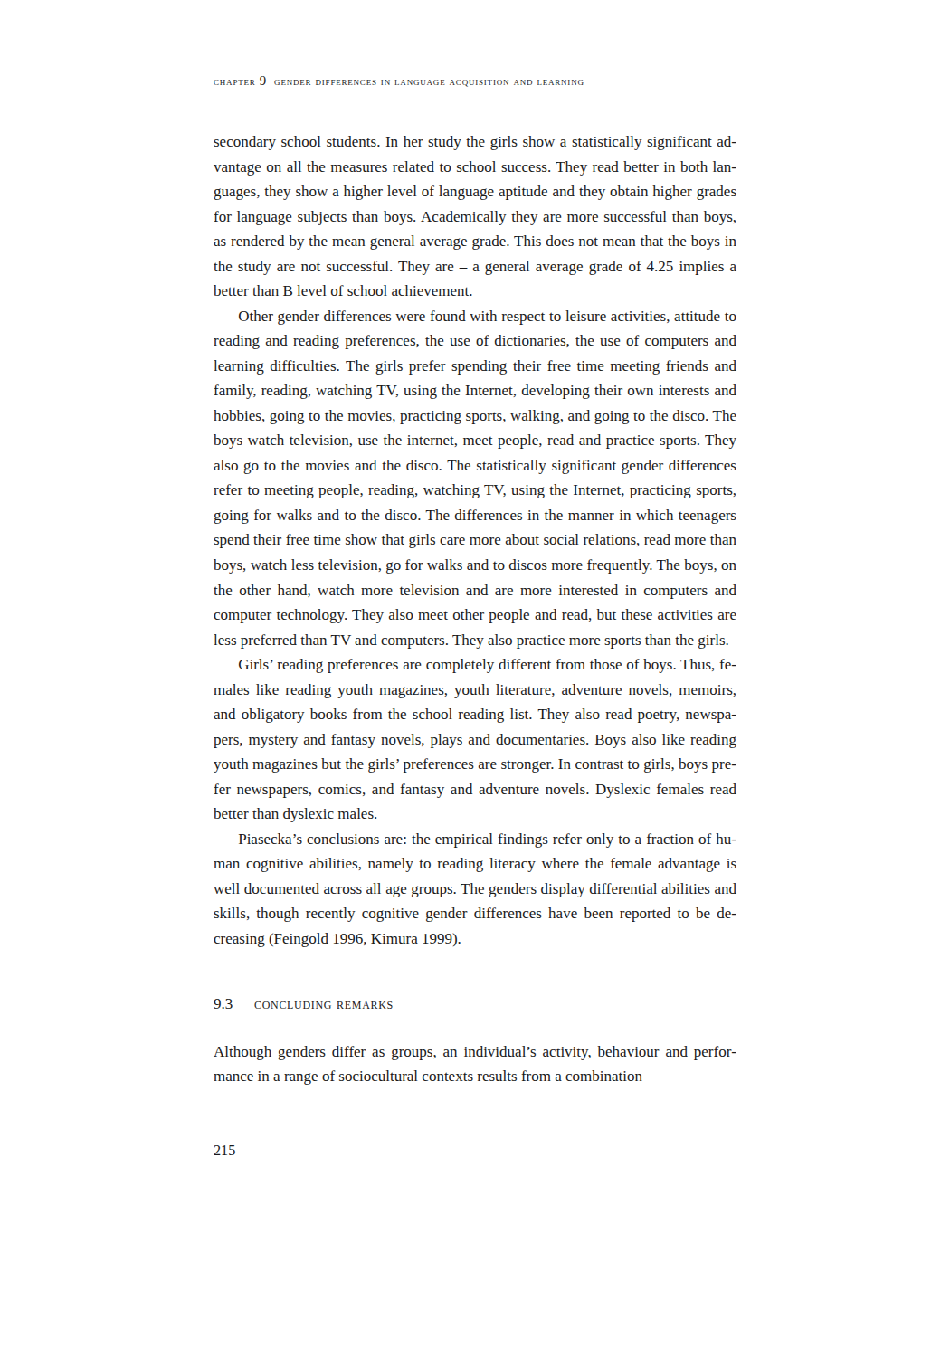chapter 9 gender differences in language acquisition and learning
secondary school students. In her study the girls show a statistically significant advantage on all the measures related to school success. They read better in both languages, they show a higher level of language aptitude and they obtain higher grades for language subjects than boys. Academically they are more successful than boys, as rendered by the mean general average grade. This does not mean that the boys in the study are not successful. They are – a general average grade of 4.25 implies a better than B level of school achievement.
Other gender differences were found with respect to leisure activities, attitude to reading and reading preferences, the use of dictionaries, the use of computers and learning difficulties. The girls prefer spending their free time meeting friends and family, reading, watching TV, using the Internet, developing their own interests and hobbies, going to the movies, practicing sports, walking, and going to the disco. The boys watch television, use the internet, meet people, read and practice sports. They also go to the movies and the disco. The statistically significant gender differences refer to meeting people, reading, watching TV, using the Internet, practicing sports, going for walks and to the disco. The differences in the manner in which teenagers spend their free time show that girls care more about social relations, read more than boys, watch less television, go for walks and to discos more frequently. The boys, on the other hand, watch more television and are more interested in computers and computer technology. They also meet other people and read, but these activities are less preferred than TV and computers. They also practice more sports than the girls.
Girls’ reading preferences are completely different from those of boys. Thus, females like reading youth magazines, youth literature, adventure novels, memoirs, and obligatory books from the school reading list. They also read poetry, newspapers, mystery and fantasy novels, plays and documentaries. Boys also like reading youth magazines but the girls’ preferences are stronger. In contrast to girls, boys prefer newspapers, comics, and fantasy and adventure novels. Dyslexic females read better than dyslexic males.
Piasecka’s conclusions are: the empirical findings refer only to a fraction of human cognitive abilities, namely to reading literacy where the female advantage is well documented across all age groups. The genders display differential abilities and skills, though recently cognitive gender differences have been reported to be decreasing (Feingold 1996, Kimura 1999).
9.3 Concluding remarks
Although genders differ as groups, an individual’s activity, behaviour and performance in a range of sociocultural contexts results from a combination
215